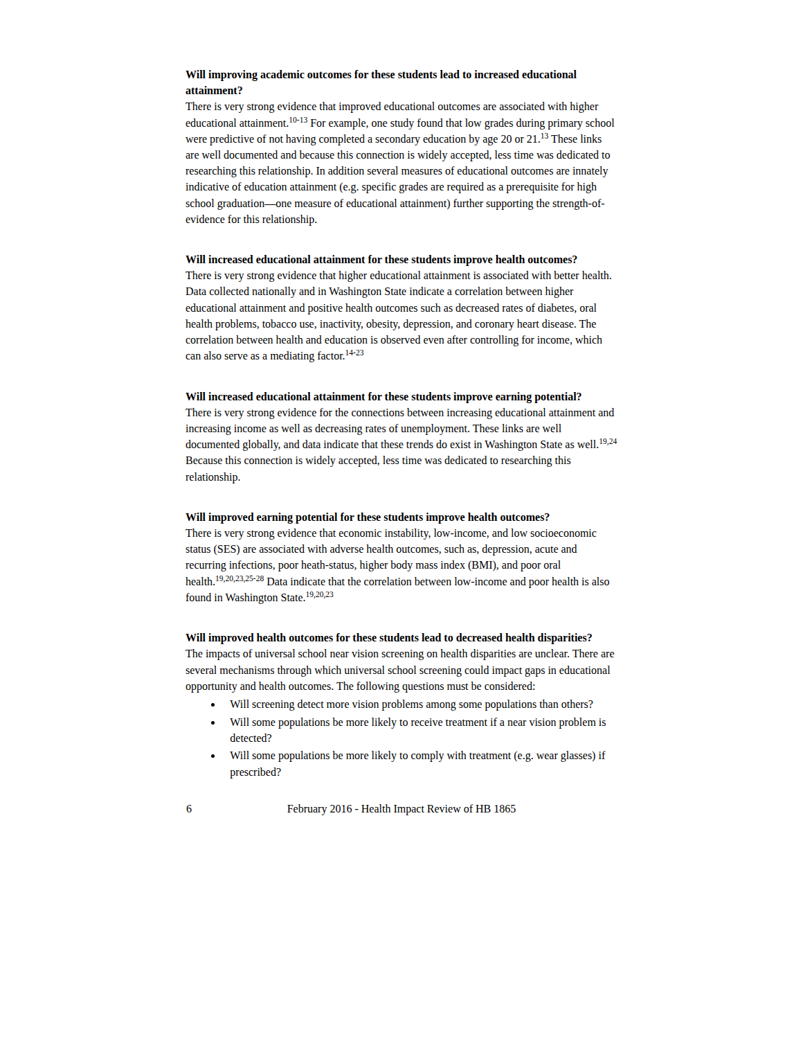Will improving academic outcomes for these students lead to increased educational attainment?
There is very strong evidence that improved educational outcomes are associated with higher educational attainment.10-13 For example, one study found that low grades during primary school were predictive of not having completed a secondary education by age 20 or 21.13 These links are well documented and because this connection is widely accepted, less time was dedicated to researching this relationship. In addition several measures of educational outcomes are innately indicative of education attainment (e.g. specific grades are required as a prerequisite for high school graduation—one measure of educational attainment) further supporting the strength-of-evidence for this relationship.
Will increased educational attainment for these students improve health outcomes?
There is very strong evidence that higher educational attainment is associated with better health. Data collected nationally and in Washington State indicate a correlation between higher educational attainment and positive health outcomes such as decreased rates of diabetes, oral health problems, tobacco use, inactivity, obesity, depression, and coronary heart disease. The correlation between health and education is observed even after controlling for income, which can also serve as a mediating factor.14-23
Will increased educational attainment for these students improve earning potential?
There is very strong evidence for the connections between increasing educational attainment and increasing income as well as decreasing rates of unemployment. These links are well documented globally, and data indicate that these trends do exist in Washington State as well.19,24 Because this connection is widely accepted, less time was dedicated to researching this relationship.
Will improved earning potential for these students improve health outcomes?
There is very strong evidence that economic instability, low-income, and low socioeconomic status (SES) are associated with adverse health outcomes, such as, depression, acute and recurring infections, poor heath-status, higher body mass index (BMI), and poor oral health.19,20,23,25-28 Data indicate that the correlation between low-income and poor health is also found in Washington State.19,20,23
Will improved health outcomes for these students lead to decreased health disparities?
The impacts of universal school near vision screening on health disparities are unclear. There are several mechanisms through which universal school screening could impact gaps in educational opportunity and health outcomes. The following questions must be considered:
Will screening detect more vision problems among some populations than others?
Will some populations be more likely to receive treatment if a near vision problem is detected?
Will some populations be more likely to comply with treatment (e.g. wear glasses) if prescribed?
| 6 | February 2016 - Health Impact Review of HB 1865 | |